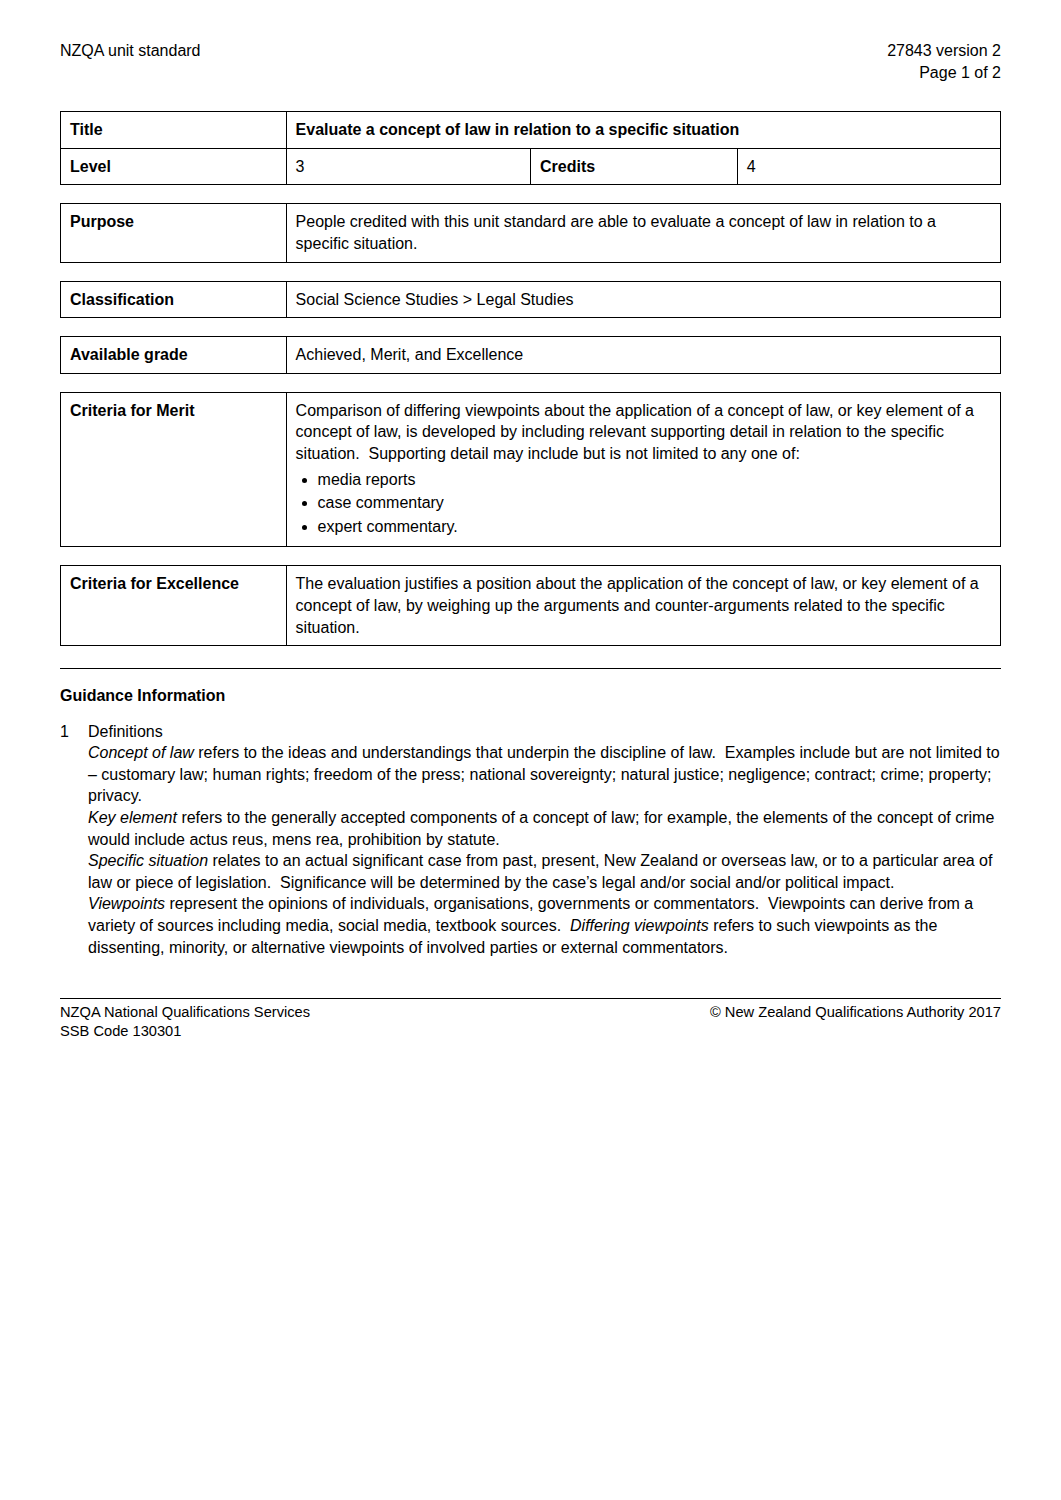NZQA unit standard
27843 version 2
Page 1 of 2
| Title | Evaluate a concept of law in relation to a specific situation |
| Level | 3 | Credits | 4 |
| Purpose | People credited with this unit standard are able to evaluate a concept of law in relation to a specific situation. |
| Classification | Social Science Studies > Legal Studies |
| Available grade | Achieved, Merit, and Excellence |
| Criteria for Merit | Comparison of differing viewpoints about the application of a concept of law, or key element of a concept of law, is developed by including relevant supporting detail in relation to the specific situation. Supporting detail may include but is not limited to any one of: media reports case commentary expert commentary. |
| Criteria for Excellence | The evaluation justifies a position about the application of the concept of law, or key element of a concept of law, by weighing up the arguments and counter-arguments related to the specific situation. |
Guidance Information
1
Definitions
Concept of law refers to the ideas and understandings that underpin the discipline of law. Examples include but are not limited to – customary law; human rights; freedom of the press; national sovereignty; natural justice; negligence; contract; crime; property; privacy.
Key element refers to the generally accepted components of a concept of law; for example, the elements of the concept of crime would include actus reus, mens rea, prohibition by statute.
Specific situation relates to an actual significant case from past, present, New Zealand or overseas law, or to a particular area of law or piece of legislation. Significance will be determined by the case’s legal and/or social and/or political impact.
Viewpoints represent the opinions of individuals, organisations, governments or commentators. Viewpoints can derive from a variety of sources including media, social media, textbook sources. Differing viewpoints refers to such viewpoints as the dissenting, minority, or alternative viewpoints of involved parties or external commentators.
NZQA National Qualifications Services
SSB Code 130301
© New Zealand Qualifications Authority 2017